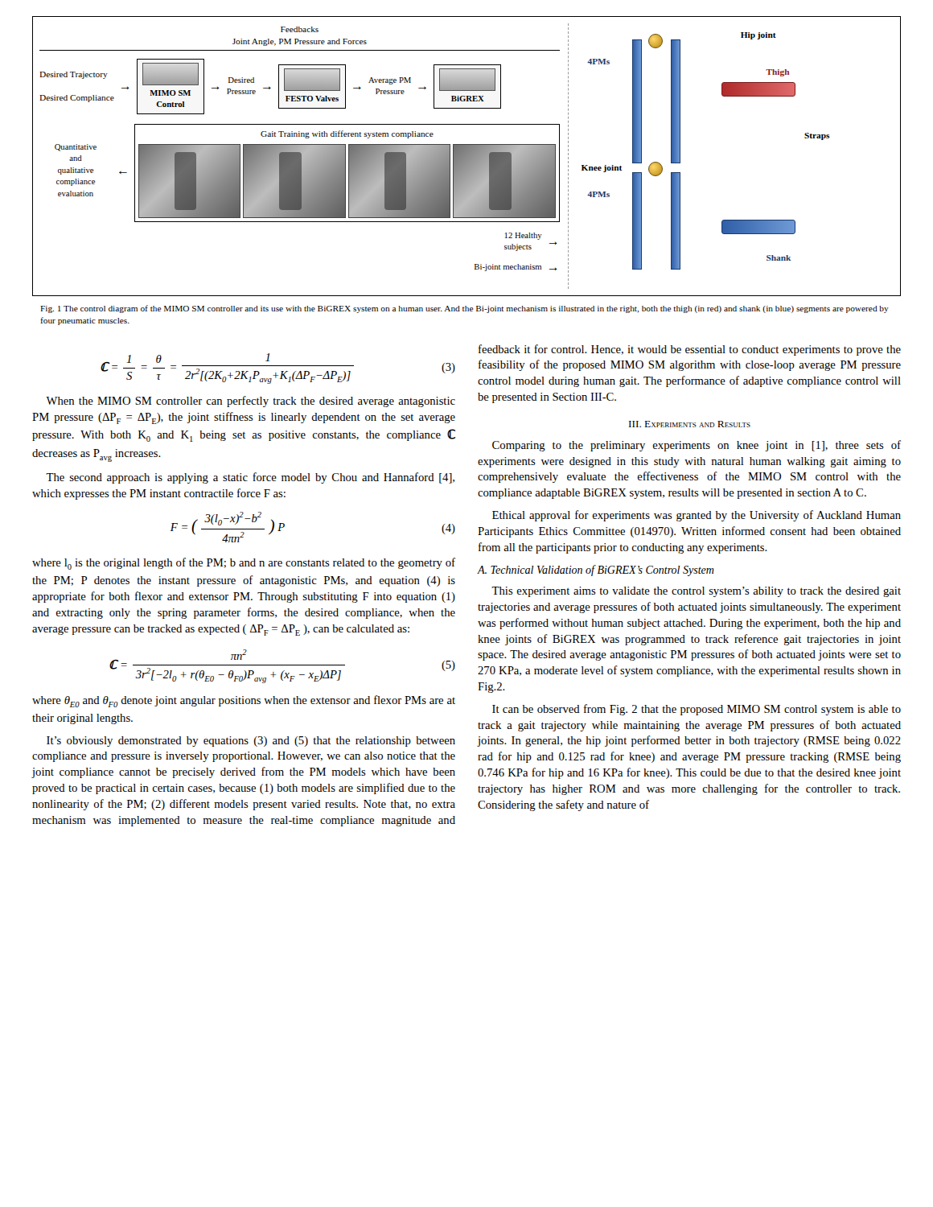Feedbacks
Joint Angle, PM Pressure and Forces
Desired Trajectory Desired Compliance
→
MIMO SM
Control
→
Desired
Pressure
→
FESTO Valves
→
Average PM
Pressure
→
BiGREX
Quantitative
and
qualitative
compliance
evaluation
←
Gait Training with different system compliance
12 Healthy
subjects →
Bi-joint mechanism →
Hip joint 4PMs Thigh 4PMs Knee joint Straps Shank
Fig. 1 The control diagram of the MIMO SM controller and its use with the BiGREX system on a human user. And the Bi-joint mechanism is illustrated in the right, both the thigh (in red) and shank (in blue) segments are powered by four pneumatic muscles.
ℂ = 1 S = θτ = 1 2r2[(2K0+2K1Pavg+K1(ΔPF−ΔPE)]
(3)
When the MIMO SM controller can perfectly track the desired average antagonistic PM pressure (ΔPF = ΔPE), the joint stiffness is linearly dependent on the set average pressure. With both K0 and K1 being set as positive constants, the compliance ℂ decreases as Pavg increases.
The second approach is applying a static force model by Chou and Hannaford [4], which expresses the PM instant contractile force F as:
F = ( 3(l0−x)2−b2 4πn2 ) P
(4)
where l0 is the original length of the PM; b and n are constants related to the geometry of the PM; P denotes the instant pressure of antagonistic PMs, and equation (4) is appropriate for both flexor and extensor PM. Through substituting F into equation (1) and extracting only the spring parameter forms, the desired compliance, when the average pressure can be tracked as expected ( ΔPF = ΔPE ), can be calculated as:
ℂ = πn2 3r2[−2l0 + r(θE0 − θF0)Pavg + (xF − xE)ΔP]
(5)
where θE0 and θF0 denote joint angular positions when the extensor and flexor PMs are at their original lengths.
It’s obviously demonstrated by equations (3) and (5) that the relationship between compliance and pressure is inversely proportional. However, we can also notice that the joint compliance cannot be precisely derived from the PM models which have been proved to be practical in certain cases, because (1) both models are simplified due to the nonlinearity of the PM; (2) different models present varied results. Note that, no extra mechanism was implemented to measure the real-time compliance magnitude and feedback it for control. Hence, it would be essential to conduct experiments to prove the feasibility of the proposed MIMO SM algorithm with close-loop average PM pressure control model during human gait. The performance of adaptive compliance control will be presented in Section III-C.
III. Experiments and Results
Comparing to the preliminary experiments on knee joint in [1], three sets of experiments were designed in this study with natural human walking gait aiming to comprehensively evaluate the effectiveness of the MIMO SM control with the compliance adaptable BiGREX system, results will be presented in section A to C.
Ethical approval for experiments was granted by the University of Auckland Human Participants Ethics Committee (014970). Written informed consent had been obtained from all the participants prior to conducting any experiments.
A. Technical Validation of BiGREX’s Control System
This experiment aims to validate the control system’s ability to track the desired gait trajectories and average pressures of both actuated joints simultaneously. The experiment was performed without human subject attached. During the experiment, both the hip and knee joints of BiGREX was programmed to track reference gait trajectories in joint space. The desired average antagonistic PM pressures of both actuated joints were set to 270 KPa, a moderate level of system compliance, with the experimental results shown in Fig.2.
It can be observed from Fig. 2 that the proposed MIMO SM control system is able to track a gait trajectory while maintaining the average PM pressures of both actuated joints. In general, the hip joint performed better in both trajectory (RMSE being 0.022 rad for hip and 0.125 rad for knee) and average PM pressure tracking (RMSE being 0.746 KPa for hip and 16 KPa for knee). This could be due to that the desired knee joint trajectory has higher ROM and was more challenging for the controller to track. Considering the safety and nature of